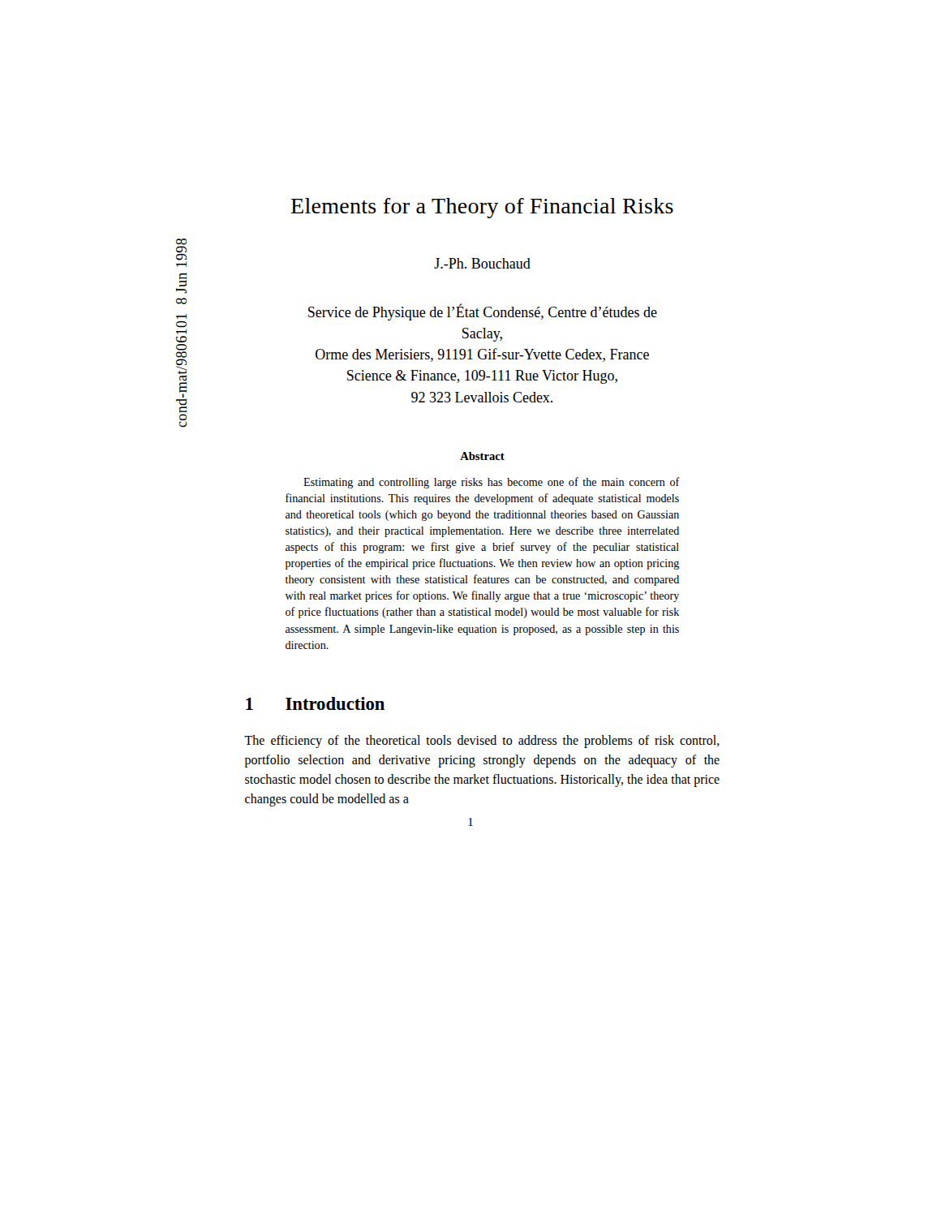cond-mat/9806101 8 Jun 1998
Elements for a Theory of Financial Risks
J.-Ph. Bouchaud
Service de Physique de l’État Condensé, Centre d’études de Saclay, Orme des Merisiers, 91191 Gif-sur-Yvette Cedex, France Science & Finance, 109-111 Rue Victor Hugo, 92 323 Levallois Cedex.
Abstract
Estimating and controlling large risks has become one of the main concern of financial institutions. This requires the development of adequate statistical models and theoretical tools (which go beyond the traditionnal theories based on Gaussian statistics), and their practical implementation. Here we describe three interrelated aspects of this program: we first give a brief survey of the peculiar statistical properties of the empirical price fluctuations. We then review how an option pricing theory consistent with these statistical features can be constructed, and compared with real market prices for options. We finally argue that a true ‘microscopic’ theory of price fluctuations (rather than a statistical model) would be most valuable for risk assessment. A simple Langevin-like equation is proposed, as a possible step in this direction.
1 Introduction
The efficiency of the theoretical tools devised to address the problems of risk control, portfolio selection and derivative pricing strongly depends on the adequacy of the stochastic model chosen to describe the market fluctuations. Historically, the idea that price changes could be modelled as a
1